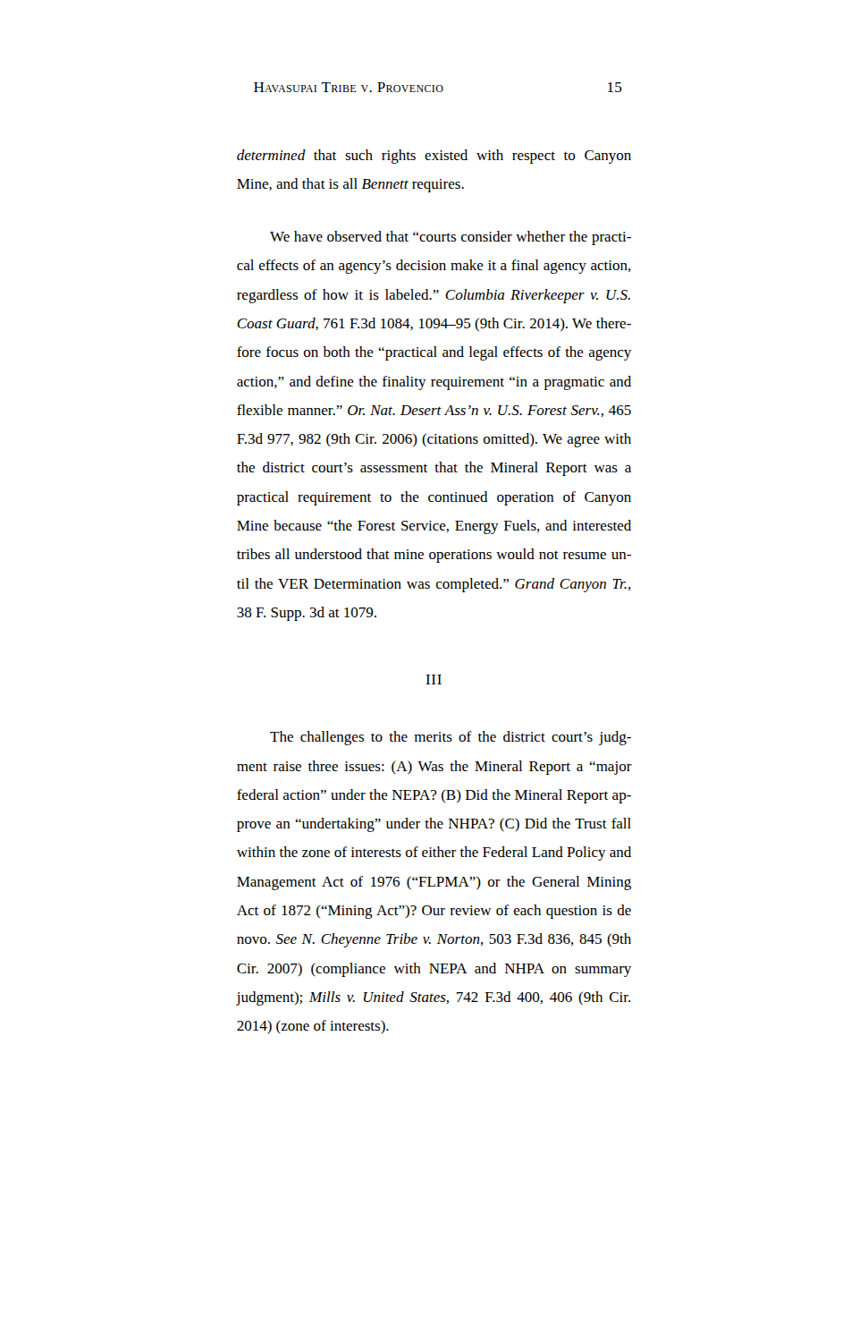Havasupai Tribe v. Provencio 15
determined that such rights existed with respect to Canyon Mine, and that is all Bennett requires.
We have observed that “courts consider whether the practical effects of an agency’s decision make it a final agency action, regardless of how it is labeled.” Columbia Riverkeeper v. U.S. Coast Guard, 761 F.3d 1084, 1094–95 (9th Cir. 2014). We therefore focus on both the “practical and legal effects of the agency action,” and define the finality requirement “in a pragmatic and flexible manner.” Or. Nat. Desert Ass’n v. U.S. Forest Serv., 465 F.3d 977, 982 (9th Cir. 2006) (citations omitted). We agree with the district court’s assessment that the Mineral Report was a practical requirement to the continued operation of Canyon Mine because “the Forest Service, Energy Fuels, and interested tribes all understood that mine operations would not resume until the VER Determination was completed.” Grand Canyon Tr., 38 F. Supp. 3d at 1079.
III
The challenges to the merits of the district court’s judgment raise three issues: (A) Was the Mineral Report a “major federal action” under the NEPA? (B) Did the Mineral Report approve an “undertaking” under the NHPA? (C) Did the Trust fall within the zone of interests of either the Federal Land Policy and Management Act of 1976 (“FLPMA”) or the General Mining Act of 1872 (“Mining Act”)? Our review of each question is de novo. See N. Cheyenne Tribe v. Norton, 503 F.3d 836, 845 (9th Cir. 2007) (compliance with NEPA and NHPA on summary judgment); Mills v. United States, 742 F.3d 400, 406 (9th Cir. 2014) (zone of interests).